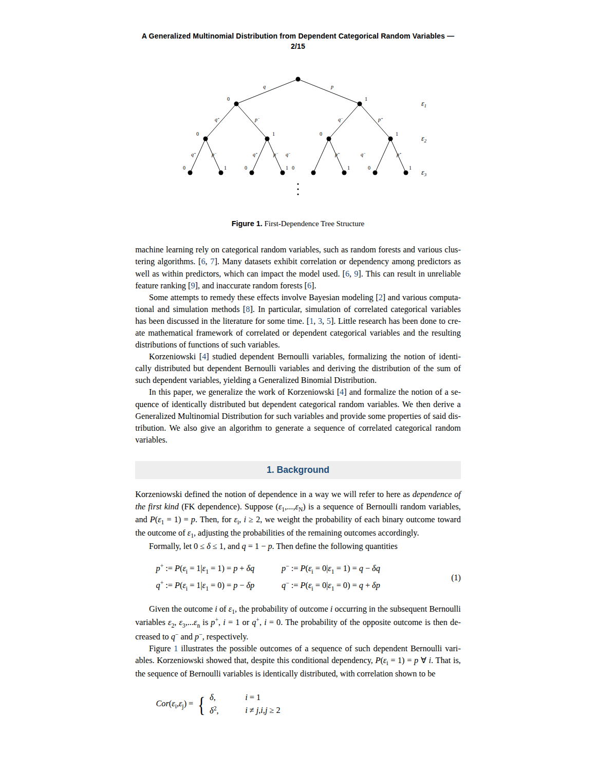A Generalized Multinomial Distribution from Dependent Categorical Random Variables — 2/15
q p 0 1 q+ p− q− p+ 0 1 0 1 q+ p− q+ p− q− p+ q− p+ 0 1 0 1 0 1 0 1 ε1 ε2 ε3
Figure 1. First-Dependence Tree Structure
machine learning rely on categorical random variables, such as random forests and various clustering algorithms. [6, 7]. Many datasets exhibit correlation or dependency among predictors as well as within predictors, which can impact the model used. [6, 9]. This can result in unreliable feature ranking [9], and inaccurate random forests [6].
Some attempts to remedy these effects involve Bayesian modeling [2] and various computational and simulation methods [8]. In particular, simulation of correlated categorical variables has been discussed in the literature for some time. [1, 3, 5]. Little research has been done to create mathematical framework of correlated or dependent categorical variables and the resulting distributions of functions of such variables.
Korzeniowski [4] studied dependent Bernoulli variables, formalizing the notion of identically distributed but dependent Bernoulli variables and deriving the distribution of the sum of such dependent variables, yielding a Generalized Binomial Distribution.
In this paper, we generalize the work of Korzeniowski [4] and formalize the notion of a sequence of identically distributed but dependent categorical random variables. We then derive a Generalized Multinomial Distribution for such variables and provide some properties of said distribution. We also give an algorithm to generate a sequence of correlated categorical random variables.
1. Background
Korzeniowski defined the notion of dependence in a way we will refer to here as dependence of the first kind (FK dependence). Suppose (ε 1,...,εN) is a sequence of Bernoulli random variables, and P(ε 1 = 1) = p. Then, for εi, i ≥ 2, we weight the probability of each binary outcome toward the outcome of ε 1, adjusting the probabilities of the remaining outcomes accordingly.
Formally, let 0 ≤ δ ≤ 1, and q = 1 − p. Then define the following quantities
p+ := P(εi = 1|ε 1 = 1) = p + δq p− := P(εi = 0|ε 1 = 1) = q − δq
q+ := P(εi = 1|ε 1 = 0) = p − δp q− := P(εi = 0|ε 1 = 0) = q + δp
(1)
Given the outcome i of ε 1, the probability of outcome i occurring in the subsequent Bernoulli variables ε 2, ε 3,...εn is p+, i = 1 or q+, i = 0. The probability of the opposite outcome is then decreased to q− and p−, respectively.
Figure 1 illustrates the possible outcomes of a sequence of such dependent Bernoulli variables. Korzeniowski showed that, despite this conditional dependency, P(εi = 1) = p ∀ i. That is, the sequence of Bernoulli variables is identically distributed, with correlation shown to be
Cor(εi,εj) = { δ, i = 1 δ 2, i ≠ j,i,j ≥ 2